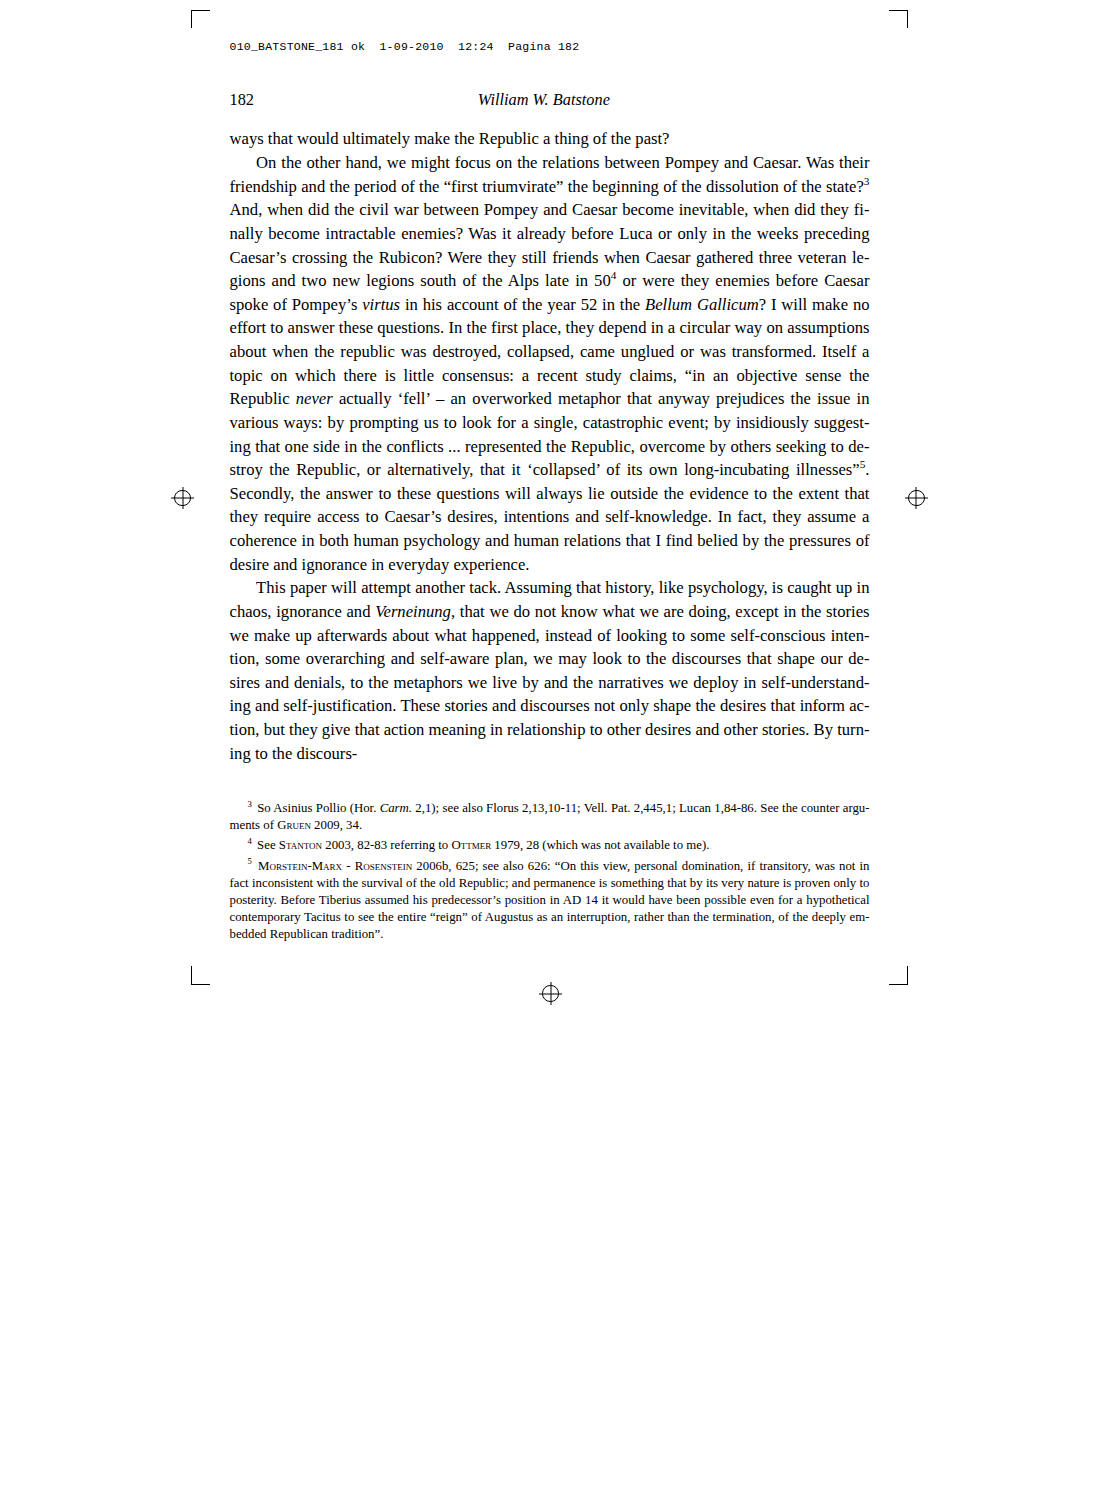010_BATSTONE_181 ok 1-09-2010 12:24 Pagina 182
182 William W. Batstone
ways that would ultimately make the Republic a thing of the past?
On the other hand, we might focus on the relations between Pompey and Caesar. Was their friendship and the period of the “first triumvirate” the beginning of the dissolution of the state?3 And, when did the civil war between Pompey and Caesar become inevitable, when did they finally become intractable enemies? Was it already before Luca or only in the weeks preceding Caesar’s crossing the Rubicon? Were they still friends when Caesar gathered three veteran legions and two new legions south of the Alps late in 504 or were they enemies before Caesar spoke of Pompey’s virtus in his account of the year 52 in the Bellum Gallicum? I will make no effort to answer these questions. In the first place, they depend in a circular way on assumptions about when the republic was destroyed, collapsed, came unglued or was transformed. Itself a topic on which there is little consensus: a recent study claims, “in an objective sense the Republic never actually ‘fell’ – an overworked metaphor that anyway prejudices the issue in various ways: by prompting us to look for a single, catastrophic event; by insidiously suggesting that one side in the conflicts ... represented the Republic, overcome by others seeking to destroy the Republic, or alternatively, that it ‘collapsed’ of its own long-incubating illnesses”5. Secondly, the answer to these questions will always lie outside the evidence to the extent that they require access to Caesar’s desires, intentions and self-knowledge. In fact, they assume a coherence in both human psychology and human relations that I find belied by the pressures of desire and ignorance in everyday experience.
This paper will attempt another tack. Assuming that history, like psychology, is caught up in chaos, ignorance and Verneinung, that we do not know what we are doing, except in the stories we make up afterwards about what happened, instead of looking to some self-conscious intention, some overarching and self-aware plan, we may look to the discourses that shape our desires and denials, to the metaphors we live by and the narratives we deploy in self-understanding and self-justification. These stories and discourses not only shape the desires that inform action, but they give that action meaning in relationship to other desires and other stories. By turning to the discours-
3 So Asinius Pollio (Hor. Carm. 2,1); see also Florus 2,13,10-11; Vell. Pat. 2,445,1; Lucan 1,84-86. See the counter arguments of Gruen 2009, 34.
4 See Stanton 2003, 82-83 referring to Ottmer 1979, 28 (which was not available to me).
5 Morstein-Marx - Rosenstein 2006b, 625; see also 626: “On this view, personal domination, if transitory, was not in fact inconsistent with the survival of the old Republic; and permanence is something that by its very nature is proven only to posterity. Before Tiberius assumed his predecessor’s position in AD 14 it would have been possible even for a hypothetical contemporary Tacitus to see the entire “reign” of Augustus as an interruption, rather than the termination, of the deeply embedded Republican tradition”.